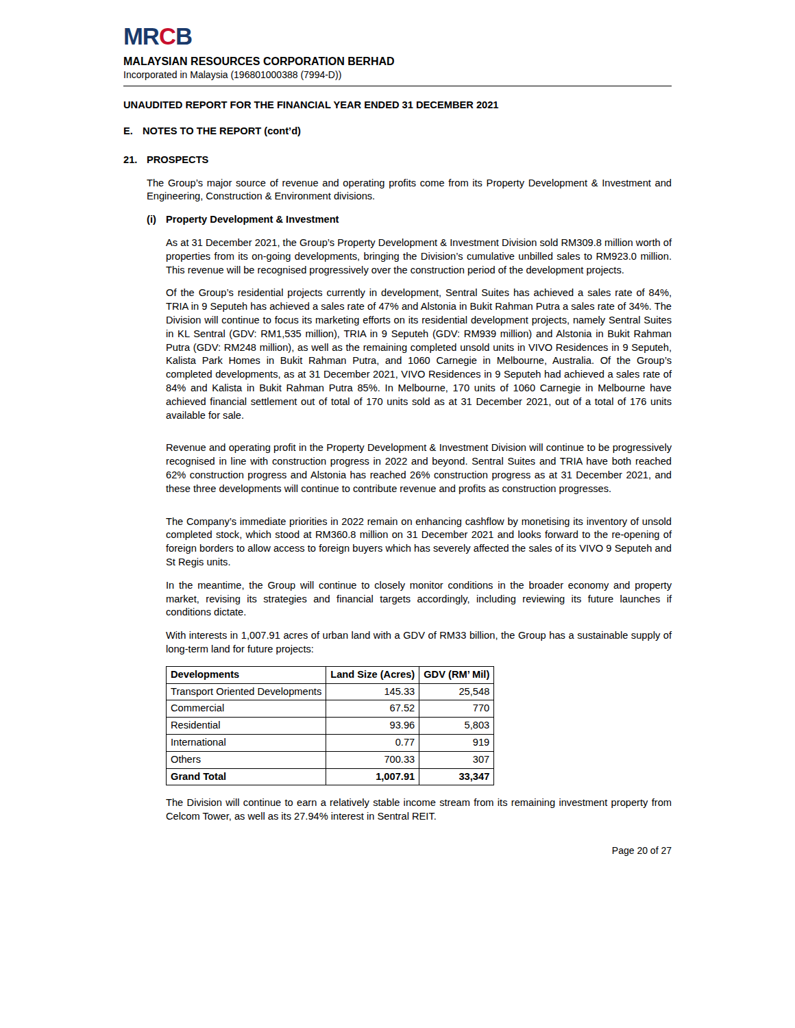MRCB
MALAYSIAN RESOURCES CORPORATION BERHAD
Incorporated in Malaysia (196801000388 (7994-D))
UNAUDITED REPORT FOR THE FINANCIAL YEAR ENDED 31 DECEMBER 2021
E. NOTES TO THE REPORT (cont’d)
21. PROSPECTS
The Group’s major source of revenue and operating profits come from its Property Development & Investment and Engineering, Construction & Environment divisions.
(i) Property Development & Investment
As at 31 December 2021, the Group’s Property Development & Investment Division sold RM309.8 million worth of properties from its on-going developments, bringing the Division’s cumulative unbilled sales to RM923.0 million. This revenue will be recognised progressively over the construction period of the development projects.
Of the Group’s residential projects currently in development, Sentral Suites has achieved a sales rate of 84%, TRIA in 9 Seputeh has achieved a sales rate of 47% and Alstonia in Bukit Rahman Putra a sales rate of 34%. The Division will continue to focus its marketing efforts on its residential development projects, namely Sentral Suites in KL Sentral (GDV: RM1,535 million), TRIA in 9 Seputeh (GDV: RM939 million) and Alstonia in Bukit Rahman Putra (GDV: RM248 million), as well as the remaining completed unsold units in VIVO Residences in 9 Seputeh, Kalista Park Homes in Bukit Rahman Putra, and 1060 Carnegie in Melbourne, Australia. Of the Group’s completed developments, as at 31 December 2021, VIVO Residences in 9 Seputeh had achieved a sales rate of 84% and Kalista in Bukit Rahman Putra 85%. In Melbourne, 170 units of 1060 Carnegie in Melbourne have achieved financial settlement out of total of 170 units sold as at 31 December 2021, out of a total of 176 units available for sale.
Revenue and operating profit in the Property Development & Investment Division will continue to be progressively recognised in line with construction progress in 2022 and beyond. Sentral Suites and TRIA have both reached 62% construction progress and Alstonia has reached 26% construction progress as at 31 December 2021, and these three developments will continue to contribute revenue and profits as construction progresses.
The Company’s immediate priorities in 2022 remain on enhancing cashflow by monetising its inventory of unsold completed stock, which stood at RM360.8 million on 31 December 2021 and looks forward to the re-opening of foreign borders to allow access to foreign buyers which has severely affected the sales of its VIVO 9 Seputeh and St Regis units.
In the meantime, the Group will continue to closely monitor conditions in the broader economy and property market, revising its strategies and financial targets accordingly, including reviewing its future launches if conditions dictate.
With interests in 1,007.91 acres of urban land with a GDV of RM33 billion, the Group has a sustainable supply of long-term land for future projects:
| Developments | Land Size (Acres) | GDV (RM’ Mil) |
| --- | --- | --- |
| Transport Oriented Developments | 145.33 | 25,548 |
| Commercial | 67.52 | 770 |
| Residential | 93.96 | 5,803 |
| International | 0.77 | 919 |
| Others | 700.33 | 307 |
| Grand Total | 1,007.91 | 33,347 |
The Division will continue to earn a relatively stable income stream from its remaining investment property from Celcom Tower, as well as its 27.94% interest in Sentral REIT.
Page 20 of 27